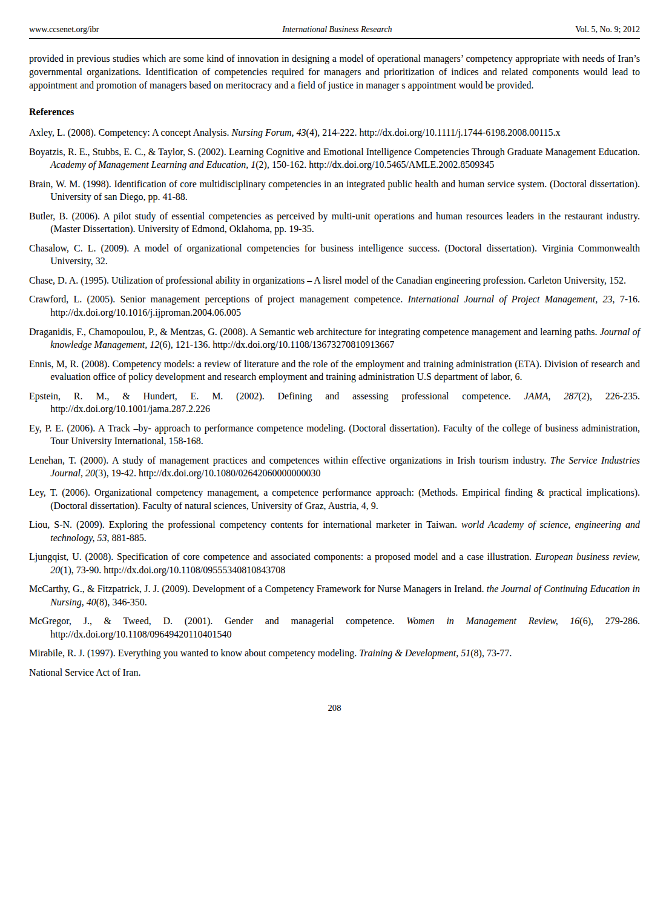www.ccsenet.org/ibr International Business Research Vol. 5, No. 9; 2012
provided in previous studies which are some kind of innovation in designing a model of operational managers’ competency appropriate with needs of Iran’s governmental organizations. Identification of competencies required for managers and prioritization of indices and related components would lead to appointment and promotion of managers based on meritocracy and a field of justice in manager s appointment would be provided.
References
Axley, L. (2008). Competency: A concept Analysis. Nursing Forum, 43(4), 214-222. http://dx.doi.org/10.1111/j.1744-6198.2008.00115.x
Boyatzis, R. E., Stubbs, E. C., & Taylor, S. (2002). Learning Cognitive and Emotional Intelligence Competencies Through Graduate Management Education. Academy of Management Learning and Education, 1(2), 150-162. http://dx.doi.org/10.5465/AMLE.2002.8509345
Brain, W. M. (1998). Identification of core multidisciplinary competencies in an integrated public health and human service system. (Doctoral dissertation). University of san Diego, pp. 41-88.
Butler, B. (2006). A pilot study of essential competencies as perceived by multi-unit operations and human resources leaders in the restaurant industry. (Master Dissertation). University of Edmond, Oklahoma, pp. 19-35.
Chasalow, C. L. (2009). A model of organizational competencies for business intelligence success. (Doctoral dissertation). Virginia Commonwealth University, 32.
Chase, D. A. (1995). Utilization of professional ability in organizations – A lisrel model of the Canadian engineering profession. Carleton University, 152.
Crawford, L. (2005). Senior management perceptions of project management competence. International Journal of Project Management, 23, 7-16. http://dx.doi.org/10.1016/j.ijproman.2004.06.005
Draganidis, F., Chamopoulou, P., & Mentzas, G. (2008). A Semantic web architecture for integrating competence management and learning paths. Journal of knowledge Management, 12(6), 121-136. http://dx.doi.org/10.1108/13673270810913667
Ennis, M, R. (2008). Competency models: a review of literature and the role of the employment and training administration (ETA). Division of research and evaluation office of policy development and research employment and training administration U.S department of labor, 6.
Epstein, R. M., & Hundert, E. M. (2002). Defining and assessing professional competence. JAMA, 287(2), 226-235. http://dx.doi.org/10.1001/jama.287.2.226
Ey, P. E. (2006). A Track –by- approach to performance competence modeling. (Doctoral dissertation). Faculty of the college of business administration, Tour University International, 158-168.
Lenehan, T. (2000). A study of management practices and competences within effective organizations in Irish tourism industry. The Service Industries Journal, 20(3), 19-42. http://dx.doi.org/10.1080/02642060000000030
Ley, T. (2006). Organizational competency management, a competence performance approach: (Methods. Empirical finding & practical implications). (Doctoral dissertation). Faculty of natural sciences, University of Graz, Austria, 4, 9.
Liou, S-N. (2009). Exploring the professional competency contents for international marketer in Taiwan. world Academy of science, engineering and technology, 53, 881-885.
Ljungqist, U. (2008). Specification of core competence and associated components: a proposed model and a case illustration. European business review, 20(1), 73-90. http://dx.doi.org/10.1108/09555340810843708
McCarthy, G., & Fitzpatrick, J. J. (2009). Development of a Competency Framework for Nurse Managers in Ireland. the Journal of Continuing Education in Nursing, 40(8), 346-350.
McGregor, J., & Tweed, D. (2001). Gender and managerial competence. Women in Management Review, 16(6), 279-286. http://dx.doi.org/10.1108/09649420110401540
Mirabile, R. J. (1997). Everything you wanted to know about competency modeling. Training & Development, 51(8), 73-77.
National Service Act of Iran.
208